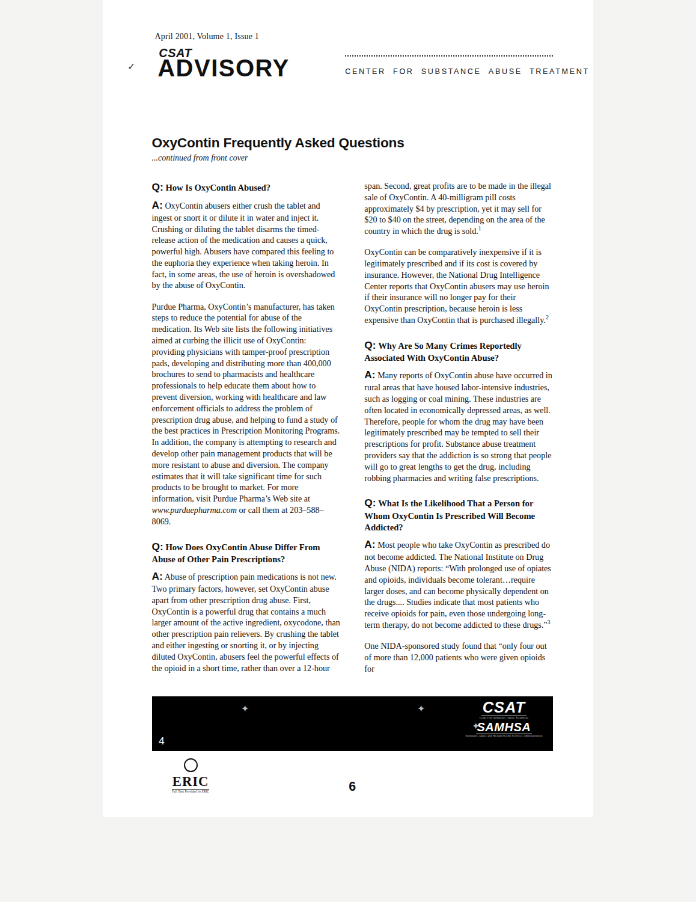April 2001, Volume 1, Issue 1
✓
CSAT ADVISORY
CENTER FOR SUBSTANCE ABUSE TREATMENT
OxyContin Frequently Asked Questions
...continued from front cover
Q: How Is OxyContin Abused?
A: OxyContin abusers either crush the tablet and ingest or snort it or dilute it in water and inject it. Crushing or diluting the tablet disarms the timed-release action of the medication and causes a quick, powerful high. Abusers have compared this feeling to the euphoria they experience when taking heroin. In fact, in some areas, the use of heroin is overshadowed by the abuse of OxyContin.
Purdue Pharma, OxyContin’s manufacturer, has taken steps to reduce the potential for abuse of the medication. Its Web site lists the following initiatives aimed at curbing the illicit use of OxyContin: providing physicians with tamper-proof prescription pads, developing and distributing more than 400,000 brochures to send to pharmacists and healthcare professionals to help educate them about how to prevent diversion, working with healthcare and law enforcement officials to address the problem of prescription drug abuse, and helping to fund a study of the best practices in Prescription Monitoring Programs. In addition, the company is attempting to research and develop other pain management products that will be more resistant to abuse and diversion. The company estimates that it will take significant time for such products to be brought to market. For more information, visit Purdue Pharma’s Web site at www.purduepharma.com or call them at 203–588–8069.
Q: How Does OxyContin Abuse Differ From Abuse of Other Pain Prescriptions?
A: Abuse of prescription pain medications is not new. Two primary factors, however, set OxyContin abuse apart from other prescription drug abuse. First, OxyContin is a powerful drug that contains a much larger amount of the active ingredient, oxycodone, than other prescription pain relievers. By crushing the tablet and either ingesting or snorting it, or by injecting diluted OxyContin, abusers feel the powerful effects of the opioid in a short time, rather than over a 12-hour span. Second, great profits are to be made in the illegal sale of OxyContin. A 40-milligram pill costs approximately $4 by prescription, yet it may sell for $20 to $40 on the street, depending on the area of the country in which the drug is sold.1
OxyContin can be comparatively inexpensive if it is legitimately prescribed and if its cost is covered by insurance. However, the National Drug Intelligence Center reports that OxyContin abusers may use heroin if their insurance will no longer pay for their OxyContin prescription, because heroin is less expensive than OxyContin that is purchased illegally.2
Q: Why Are So Many Crimes Reportedly Associated With OxyContin Abuse?
A: Many reports of OxyContin abuse have occurred in rural areas that have housed labor-intensive industries, such as logging or coal mining. These industries are often located in economically depressed areas, as well. Therefore, people for whom the drug may have been legitimately prescribed may be tempted to sell their prescriptions for profit. Substance abuse treatment providers say that the addiction is so strong that people will go to great lengths to get the drug, including robbing pharmacies and writing false prescriptions.
Q: What Is the Likelihood That a Person for Whom OxyContin Is Prescribed Will Become Addicted?
A: Most people who take OxyContin as prescribed do not become addicted. The National Institute on Drug Abuse (NIDA) reports: “With prolonged use of opiates and opioids, individuals become tolerant…require larger doses, and can become physically dependent on the drugs.... Studies indicate that most patients who receive opioids for pain, even those undergoing long-term therapy, do not become addicted to these drugs.”3
One NIDA-sponsored study found that “only four out of more than 12,000 patients who were given opioids for
✦ ✦ ✦ 4
CSAT Center for Substance Abuse Treatment SAMHSA Substance Abuse and Mental Health Services Administration
ERIC Full Text Provided by ERIC
6